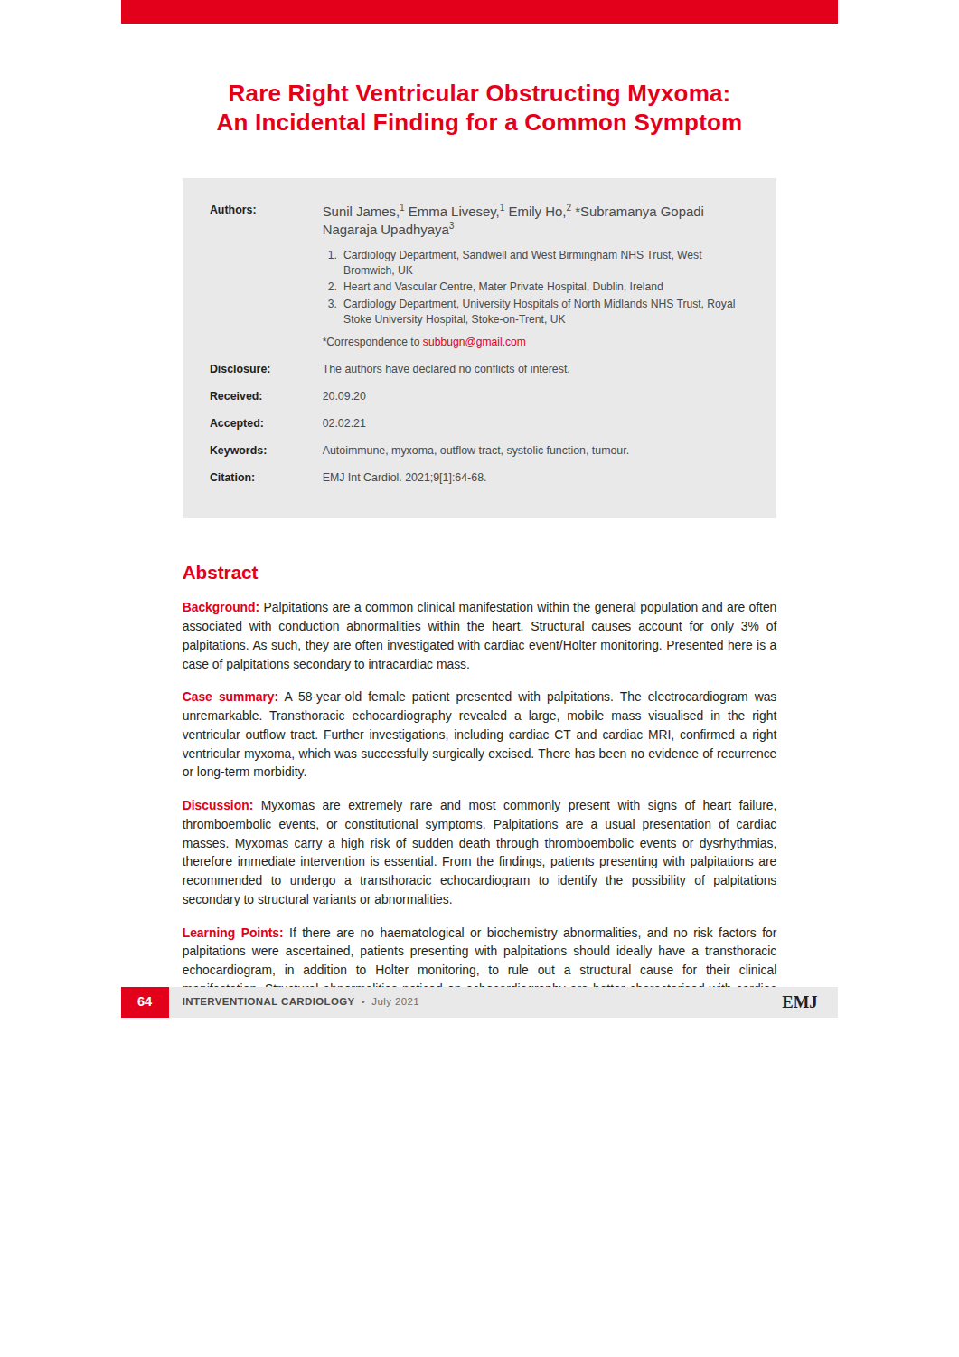Rare Right Ventricular Obstructing Myxoma:
An Incidental Finding for a Common Symptom
| Authors: | Sunil James, 1 Emma Livesey, 1 Emily Ho, 2 *Subramanya Gopadi Nagaraja Upadhyaya 3 Cardiology Department, Sandwell and West Birmingham NHS Trust, West Bromwich, UK Heart and Vascular Centre, Mater Private Hospital, Dublin, Ireland Cardiology Department, University Hospitals of North Midlands NHS Trust, Royal Stoke University Hospital, Stoke-on-Trent, UK *Correspondence to subbugn@gmail.com |
| Disclosure: | The authors have declared no conflicts of interest. |
| Received: | 20.09.20 |
| Accepted: | 02.02.21 |
| Keywords: | Autoimmune, myxoma, outflow tract, systolic function, tumour. |
| Citation: | EMJ Int Cardiol. 2021;9[1]:64-68. |
Abstract
Background: Palpitations are a common clinical manifestation within the general population and are often associated with conduction abnormalities within the heart. Structural causes account for only 3% of palpitations. As such, they are often investigated with cardiac event/Holter monitoring. Presented here is a case of palpitations secondary to intracardiac mass.
Case summary: A 58-year-old female patient presented with palpitations. The electrocardiogram was unremarkable. Transthoracic echocardiography revealed a large, mobile mass visualised in the right ventricular outflow tract. Further investigations, including cardiac CT and cardiac MRI, confirmed a right ventricular myxoma, which was successfully surgically excised. There has been no evidence of recurrence or long-term morbidity.
Discussion: Myxomas are extremely rare and most commonly present with signs of heart failure, thromboembolic events, or constitutional symptoms. Palpitations are a usual presentation of cardiac masses. Myxomas carry a high risk of sudden death through thromboembolic events or dysrhythmias, therefore immediate intervention is essential. From the findings, patients presenting with palpitations are recommended to undergo a transthoracic echocardiogram to identify the possibility of palpitations secondary to structural variants or abnormalities.
Learning Points: If there are no haematological or biochemistry abnormalities, and no risk factors for palpitations were ascertained, patients presenting with palpitations should ideally have a transthoracic echocardiogram, in addition to Holter monitoring, to rule out a structural cause for their clinical manifestation. Structural abnormalities noticed on echocardiography are better characterised with cardiac MRI as it provides both structural and possible tissue characterisation.
64
INTERVENTIONAL CARDIOLOGY • July 2021
EMJ